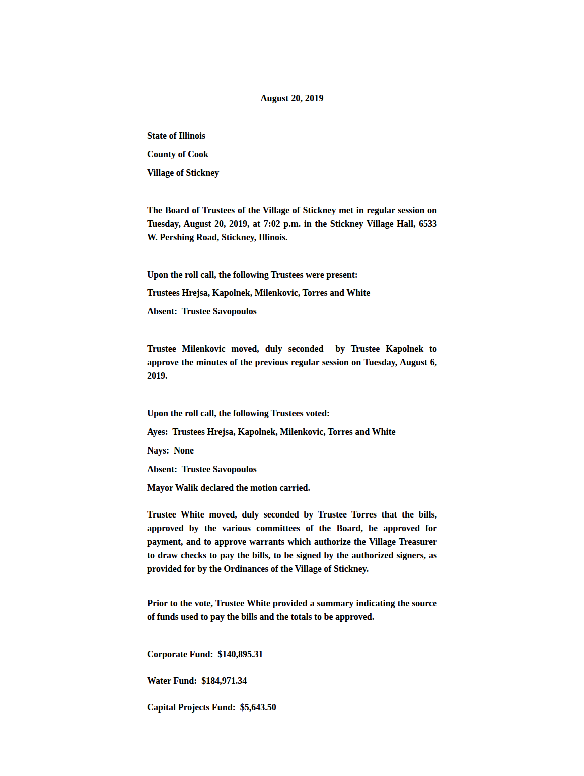August 20, 2019
State of Illinois
County of Cook
Village of Stickney
The Board of Trustees of the Village of Stickney met in regular session on Tuesday, August 20, 2019, at 7:02 p.m. in the Stickney Village Hall, 6533 W. Pershing Road, Stickney, Illinois.
Upon the roll call, the following Trustees were present:
Trustees Hrejsa, Kapolnek, Milenkovic, Torres and White
Absent: Trustee Savopoulos
Trustee Milenkovic moved, duly seconded by Trustee Kapolnek to approve the minutes of the previous regular session on Tuesday, August 6, 2019.
Upon the roll call, the following Trustees voted:
Ayes: Trustees Hrejsa, Kapolnek, Milenkovic, Torres and White
Nays: None
Absent: Trustee Savopoulos
Mayor Walik declared the motion carried.
Trustee White moved, duly seconded by Trustee Torres that the bills, approved by the various committees of the Board, be approved for payment, and to approve warrants which authorize the Village Treasurer to draw checks to pay the bills, to be signed by the authorized signers, as provided for by the Ordinances of the Village of Stickney.
Prior to the vote, Trustee White provided a summary indicating the source of funds used to pay the bills and the totals to be approved.
Corporate Fund: $140,895.31
Water Fund: $184,971.34
Capital Projects Fund: $5,643.50